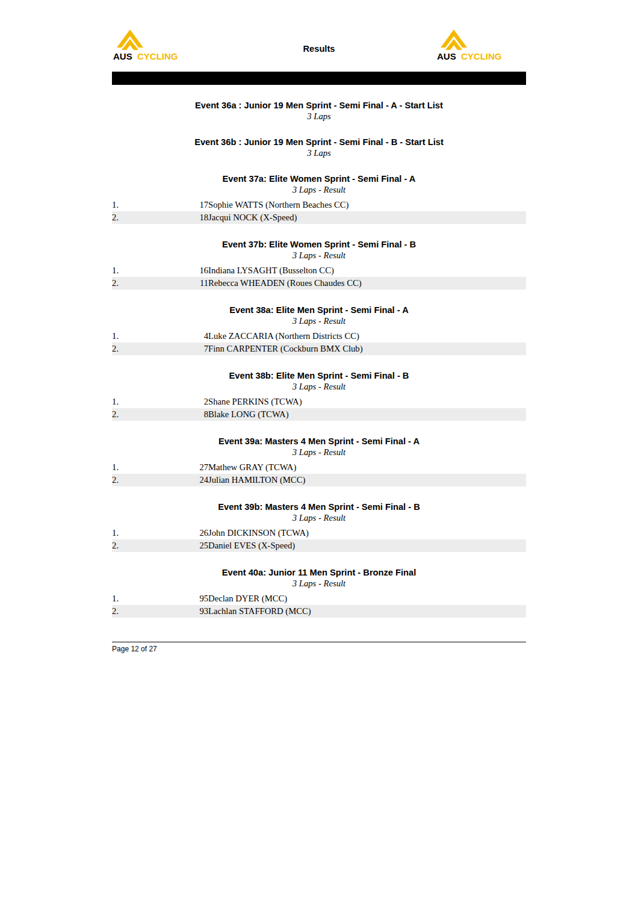AUS CYCLING
Results
AUS CYCLING
Event 36a : Junior 19 Men Sprint - Semi Final - A - Start List
3 Laps
Event 36b : Junior 19 Men Sprint - Semi Final - B - Start List
3 Laps
Event 37a: Elite Women Sprint - Semi Final - A
3 Laps - Result
| 1. | 17 | Sophie WATTS (Northern Beaches CC) |
| 2. | 18 | Jacqui NOCK (X-Speed) |
Event 37b: Elite Women Sprint - Semi Final - B
3 Laps - Result
| 1. | 16 | Indiana LYSAGHT (Busselton CC) |
| 2. | 11 | Rebecca WHEADEN (Roues Chaudes CC) |
Event 38a: Elite Men Sprint - Semi Final - A
3 Laps - Result
| 1. | 4 | Luke ZACCARIA (Northern Districts CC) |
| 2. | 7 | Finn CARPENTER (Cockburn BMX Club) |
Event 38b: Elite Men Sprint - Semi Final - B
3 Laps - Result
| 1. | 2 | Shane PERKINS (TCWA) |
| 2. | 8 | Blake LONG (TCWA) |
Event 39a: Masters 4 Men Sprint - Semi Final - A
3 Laps - Result
| 1. | 27 | Mathew GRAY (TCWA) |
| 2. | 24 | Julian HAMILTON (MCC) |
Event 39b: Masters 4 Men Sprint - Semi Final - B
3 Laps - Result
| 1. | 26 | John DICKINSON (TCWA) |
| 2. | 25 | Daniel EVES (X-Speed) |
Event 40a: Junior 11 Men Sprint - Bronze Final
3 Laps - Result
| 1. | 95 | Declan DYER (MCC) |
| 2. | 93 | Lachlan STAFFORD (MCC) |
Page 12 of 27